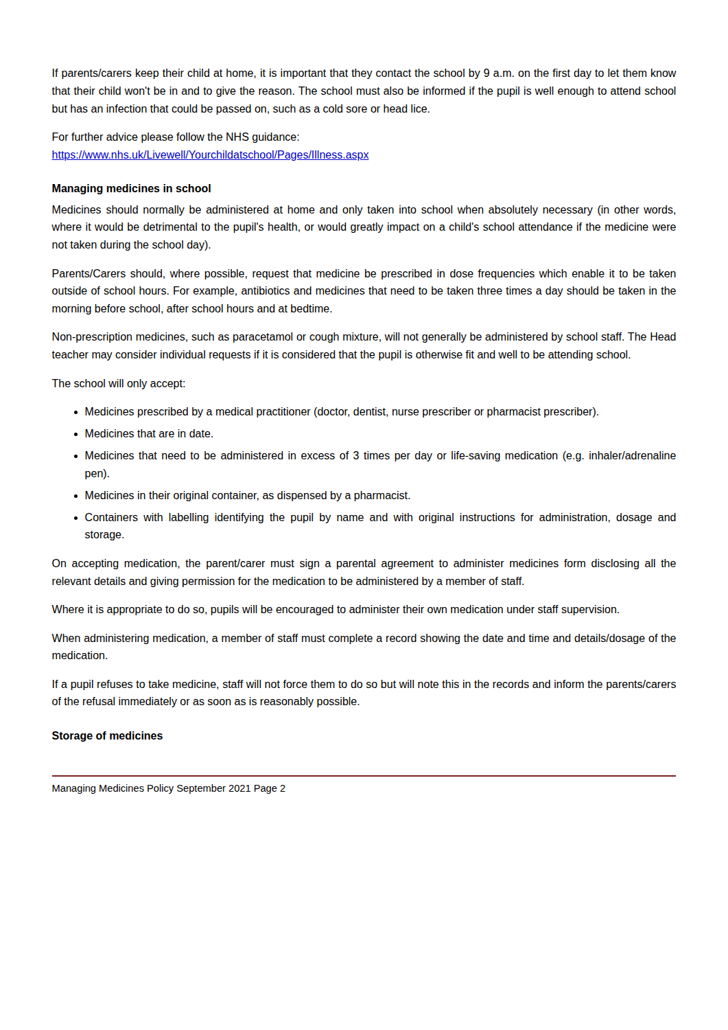If parents/carers keep their child at home, it is important that they contact the school by 9 a.m. on the first day to let them know that their child won't be in and to give the reason. The school must also be informed if the pupil is well enough to attend school but has an infection that could be passed on, such as a cold sore or head lice.
For further advice please follow the NHS guidance:
https://www.nhs.uk/Livewell/Yourchildatschool/Pages/Illness.aspx
Managing medicines in school
Medicines should normally be administered at home and only taken into school when absolutely necessary (in other words, where it would be detrimental to the pupil's health, or would greatly impact on a child's school attendance if the medicine were not taken during the school day).
Parents/Carers should, where possible, request that medicine be prescribed in dose frequencies which enable it to be taken outside of school hours. For example, antibiotics and medicines that need to be taken three times a day should be taken in the morning before school, after school hours and at bedtime.
Non-prescription medicines, such as paracetamol or cough mixture, will not generally be administered by school staff. The Head teacher may consider individual requests if it is considered that the pupil is otherwise fit and well to be attending school.
The school will only accept:
Medicines prescribed by a medical practitioner (doctor, dentist, nurse prescriber or pharmacist prescriber).
Medicines that are in date.
Medicines that need to be administered in excess of 3 times per day or life-saving medication (e.g. inhaler/adrenaline pen).
Medicines in their original container, as dispensed by a pharmacist.
Containers with labelling identifying the pupil by name and with original instructions for administration, dosage and storage.
On accepting medication, the parent/carer must sign a parental agreement to administer medicines form disclosing all the relevant details and giving permission for the medication to be administered by a member of staff.
Where it is appropriate to do so, pupils will be encouraged to administer their own medication under staff supervision.
When administering medication, a member of staff must complete a record showing the date and time and details/dosage of the medication.
If a pupil refuses to take medicine, staff will not force them to do so but will note this in the records and inform the parents/carers of the refusal immediately or as soon as is reasonably possible.
Storage of medicines
Managing Medicines Policy September 2021 Page 2